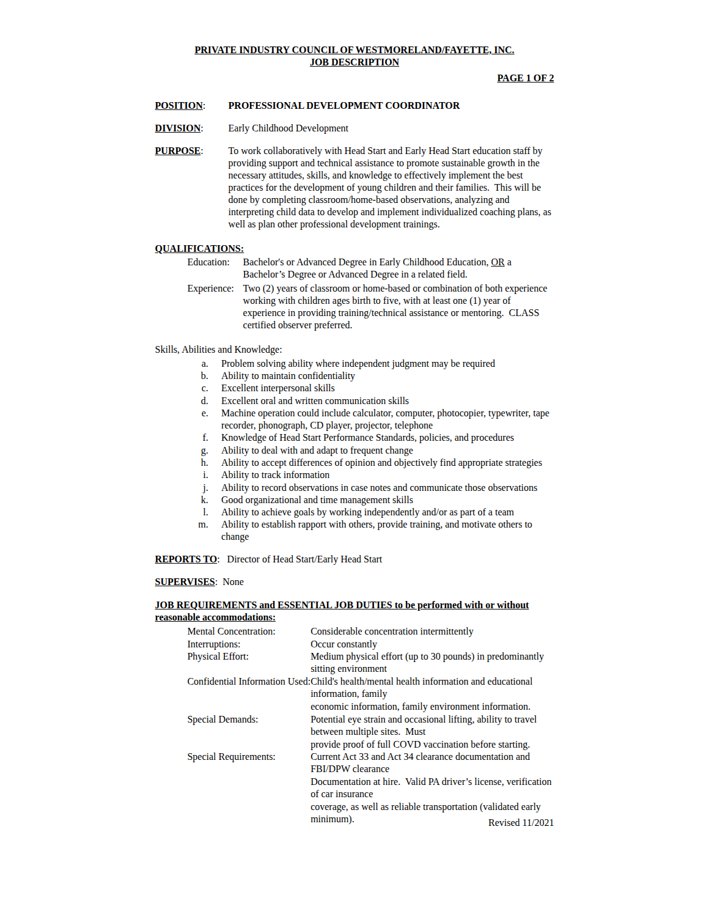PRIVATE INDUSTRY COUNCIL OF WESTMORELAND/FAYETTE, INC.
JOB DESCRIPTION
PAGE 1 OF 2
| POSITION : | PROFESSIONAL DEVELOPMENT COORDINATOR |
| DIVISION : | Early Childhood Development |
| PURPOSE : | To work collaboratively with Head Start and Early Head Start education staff by providing support and technical assistance to promote sustainable growth in the necessary attitudes, skills, and knowledge to effectively implement the best practices for the development of young children and their families. This will be done by completing classroom/home-based observations, analyzing and interpreting child data to develop and implement individualized coaching plans, as well as plan other professional development trainings. |
QUALIFICATIONS:
| Education: | Bachelor's or Advanced Degree in Early Childhood Education, OR a Bachelor’s Degree or Advanced Degree in a related field. |
| Experience: | Two (2) years of classroom or home-based or combination of both experience working with children ages birth to five, with at least one (1) year of experience in providing training/technical assistance or mentoring. CLASS certified observer preferred. |
Skills, Abilities and Knowledge:
Problem solving ability where independent judgment may be required
Ability to maintain confidentiality
Excellent interpersonal skills
Excellent oral and written communication skills
Machine operation could include calculator, computer, photocopier, typewriter, tape recorder, phonograph, CD player, projector, telephone
Knowledge of Head Start Performance Standards, policies, and procedures
Ability to deal with and adapt to frequent change
Ability to accept differences of opinion and objectively find appropriate strategies
Ability to track information
Ability to record observations in case notes and communicate those observations
Good organizational and time management skills
Ability to achieve goals by working independently and/or as part of a team
Ability to establish rapport with others, provide training, and motivate others to change
REPORTS TO: Director of Head Start/Early Head Start
SUPERVISES: None
JOB REQUIREMENTS and ESSENTIAL JOB DUTIES to be performed with or without reasonable accommodations:
| Mental Concentration: | Considerable concentration intermittently |
| Interruptions: | Occur constantly |
| Physical Effort: | Medium physical effort (up to 30 pounds) in predominantly sitting environment |
| Confidential Information Used: | Child's health/mental health information and educational information, family |
| | economic information, family environment information. |
| Special Demands: | Potential eye strain and occasional lifting, ability to travel between multiple sites. Must |
| | provide proof of full COVD vaccination before starting. |
| Special Requirements: | Current Act 33 and Act 34 clearance documentation and FBI/DPW clearance |
| | Documentation at hire. Valid PA driver’s license, verification of car insurance |
| | coverage, as well as reliable transportation (validated early minimum). |
Revised 11/2021